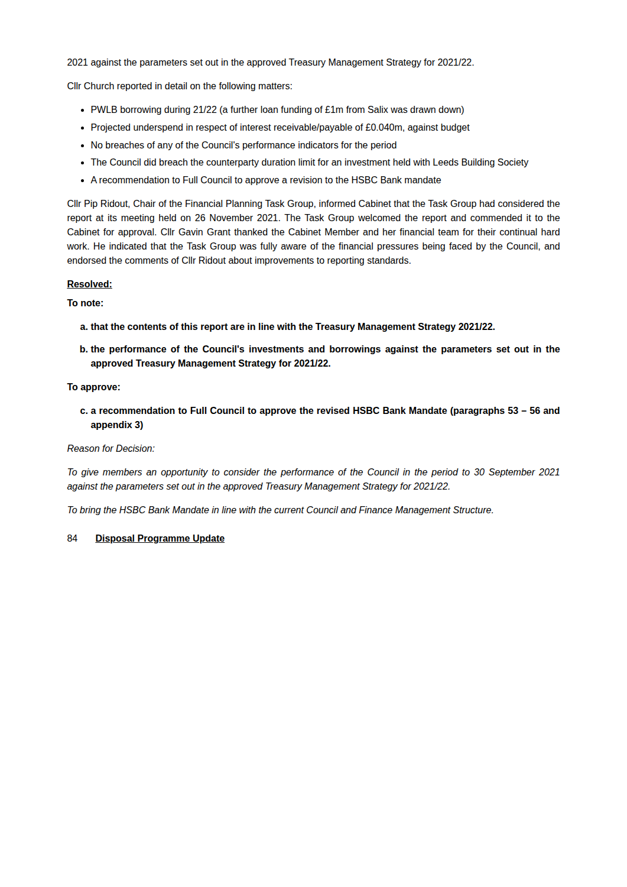2021 against the parameters set out in the approved Treasury Management Strategy for 2021/22.
Cllr Church reported in detail on the following matters:
PWLB borrowing during 21/22 (a further loan funding of £1m from Salix was drawn down)
Projected underspend in respect of interest receivable/payable of £0.040m, against budget
No breaches of any of the Council's performance indicators for the period
The Council did breach the counterparty duration limit for an investment held with Leeds Building Society
A recommendation to Full Council to approve a revision to the HSBC Bank mandate
Cllr Pip Ridout, Chair of the Financial Planning Task Group, informed Cabinet that the Task Group had considered the report at its meeting held on 26 November 2021. The Task Group welcomed the report and commended it to the Cabinet for approval. Cllr Gavin Grant thanked the Cabinet Member and her financial team for their continual hard work. He indicated that the Task Group was fully aware of the financial pressures being faced by the Council, and endorsed the comments of Cllr Ridout about improvements to reporting standards.
Resolved:
To note:
that the contents of this report are in line with the Treasury Management Strategy 2021/22.
the performance of the Council's investments and borrowings against the parameters set out in the approved Treasury Management Strategy for 2021/22.
To approve:
a recommendation to Full Council to approve the revised HSBC Bank Mandate (paragraphs 53 – 56 and appendix 3)
Reason for Decision:
To give members an opportunity to consider the performance of the Council in the period to 30 September 2021 against the parameters set out in the approved Treasury Management Strategy for 2021/22.
To bring the HSBC Bank Mandate in line with the current Council and Finance Management Structure.
84 Disposal Programme Update